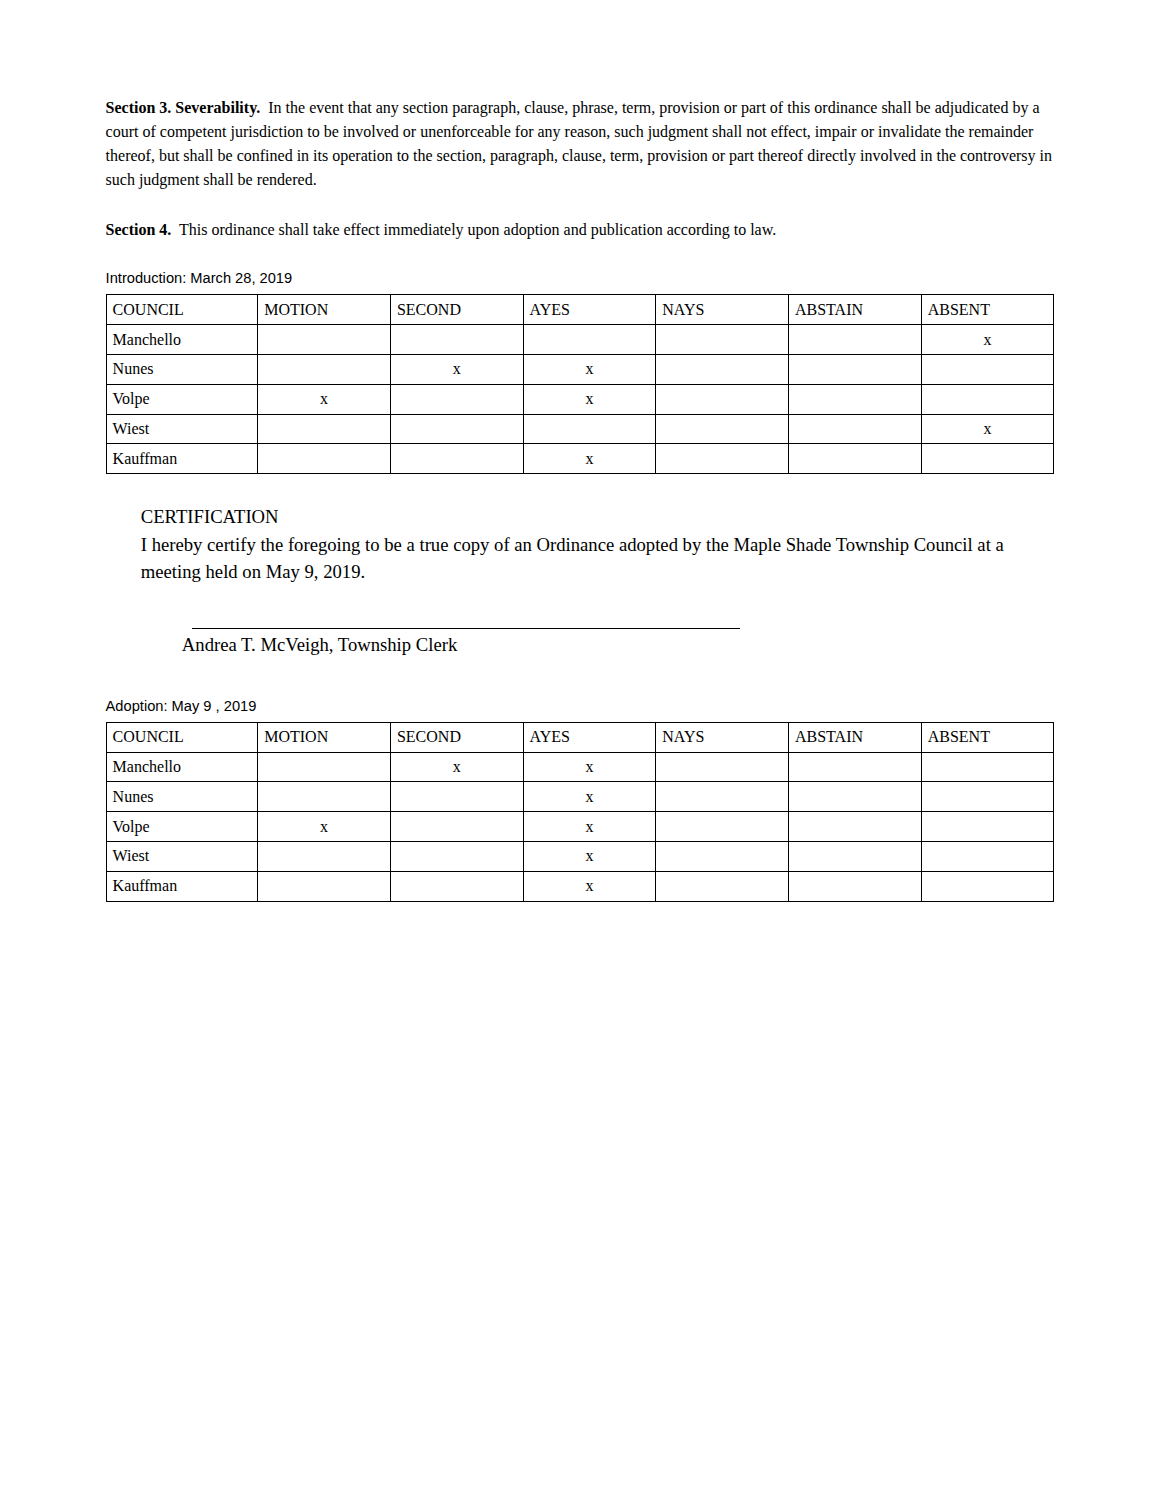Section 3. Severability. In the event that any section paragraph, clause, phrase, term, provision or part of this ordinance shall be adjudicated by a court of competent jurisdiction to be involved or unenforceable for any reason, such judgment shall not effect, impair or invalidate the remainder thereof, but shall be confined in its operation to the section, paragraph, clause, term, provision or part thereof directly involved in the controversy in such judgment shall be rendered.
Section 4. This ordinance shall take effect immediately upon adoption and publication according to law.
Introduction: March 28, 2019
| COUNCIL | MOTION | SECOND | AYES | NAYS | ABSTAIN | ABSENT |
| Manchello | | | | | | x |
| Nunes | | x | x | | | |
| Volpe | x | | x | | | |
| Wiest | | | | | | x |
| Kauffman | | | x | | | |
CERTIFICATION
I hereby certify the foregoing to be a true copy of an Ordinance adopted by the Maple Shade Township Council at a meeting held on May 9, 2019.
Andrea T. McVeigh, Township Clerk
Adoption: May 9 , 2019
| COUNCIL | MOTION | SECOND | AYES | NAYS | ABSTAIN | ABSENT |
| Manchello | | x | x | | | |
| Nunes | | | x | | | |
| Volpe | x | | x | | | |
| Wiest | | | x | | | |
| Kauffman | | | x | | | |